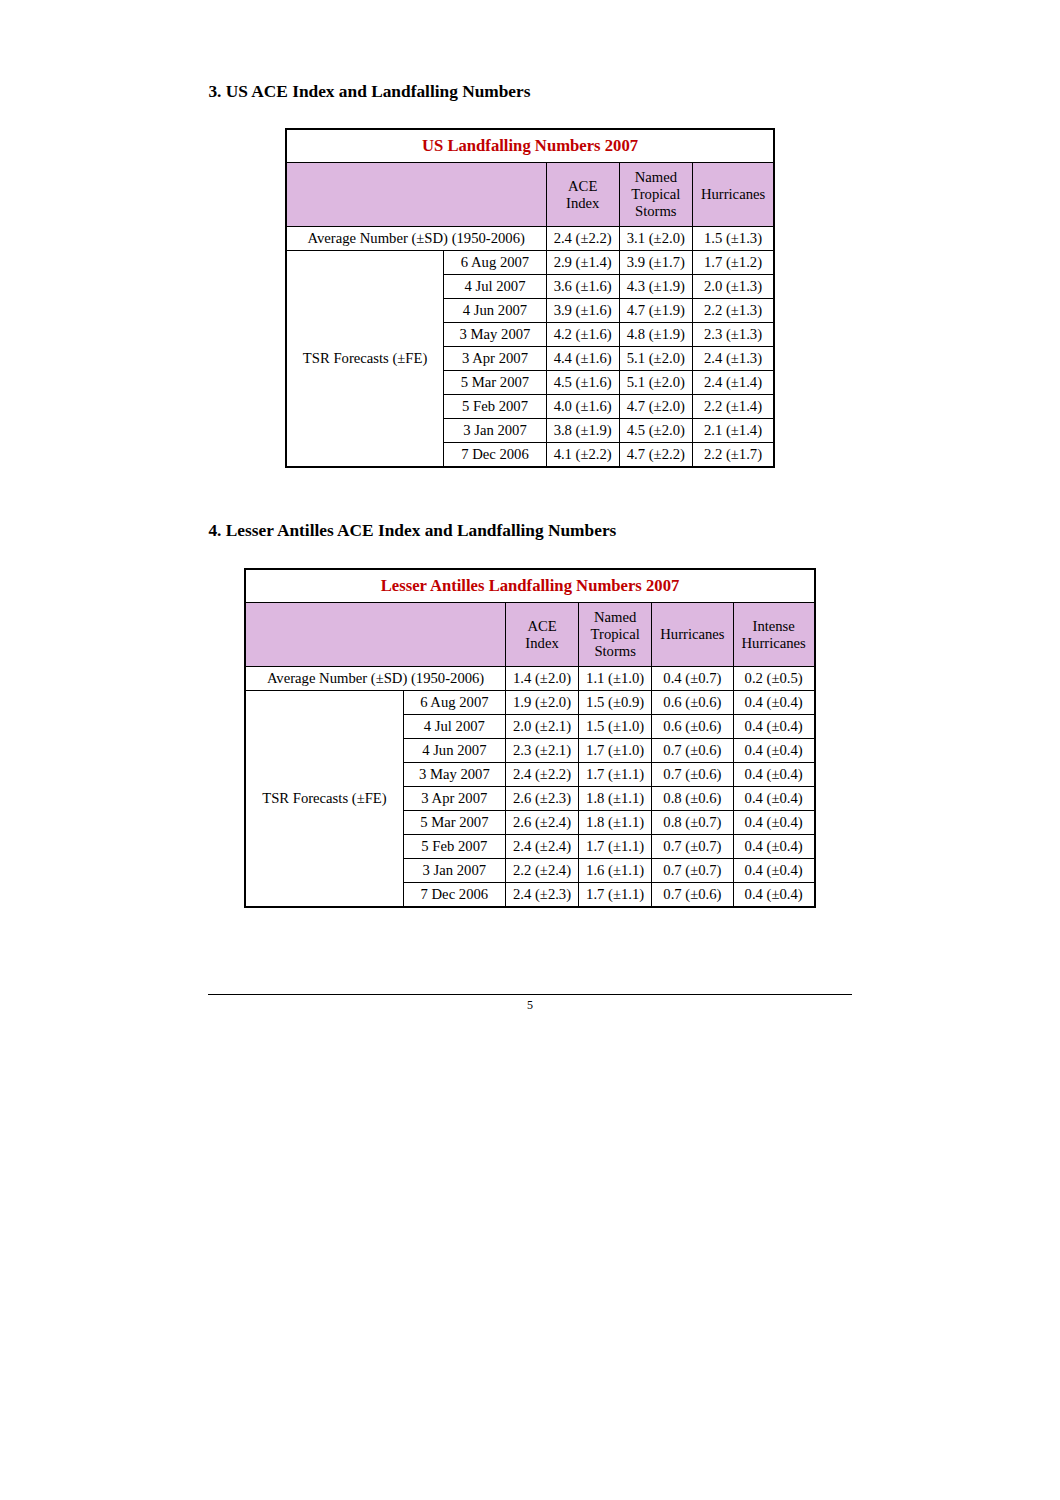3. US ACE Index and Landfalling Numbers
| US Landfalling Numbers 2007 |
| | ACE Index | Named Tropical Storms | Hurricanes |
| Average Number (±SD) (1950-2006) | 2.4 (±2.2) | 3.1 (±2.0) | 1.5 (±1.3) |
| TSR Forecasts (±FE) | 6 Aug 2007 | 2.9 (±1.4) | 3.9 (±1.7) | 1.7 (±1.2) |
| 4 Jul 2007 | 3.6 (±1.6) | 4.3 (±1.9) | 2.0 (±1.3) |
| 4 Jun 2007 | 3.9 (±1.6) | 4.7 (±1.9) | 2.2 (±1.3) |
| 3 May 2007 | 4.2 (±1.6) | 4.8 (±1.9) | 2.3 (±1.3) |
| 3 Apr 2007 | 4.4 (±1.6) | 5.1 (±2.0) | 2.4 (±1.3) |
| 5 Mar 2007 | 4.5 (±1.6) | 5.1 (±2.0) | 2.4 (±1.4) |
| 5 Feb 2007 | 4.0 (±1.6) | 4.7 (±2.0) | 2.2 (±1.4) |
| 3 Jan 2007 | 3.8 (±1.9) | 4.5 (±2.0) | 2.1 (±1.4) |
| 7 Dec 2006 | 4.1 (±2.2) | 4.7 (±2.2) | 2.2 (±1.7) |
4. Lesser Antilles ACE Index and Landfalling Numbers
| Lesser Antilles Landfalling Numbers 2007 |
| | ACE Index | Named Tropical Storms | Hurricanes | Intense Hurricanes |
| Average Number (±SD) (1950-2006) | 1.4 (±2.0) | 1.1 (±1.0) | 0.4 (±0.7) | 0.2 (±0.5) |
| TSR Forecasts (±FE) | 6 Aug 2007 | 1.9 (±2.0) | 1.5 (±0.9) | 0.6 (±0.6) | 0.4 (±0.4) |
| 4 Jul 2007 | 2.0 (±2.1) | 1.5 (±1.0) | 0.6 (±0.6) | 0.4 (±0.4) |
| 4 Jun 2007 | 2.3 (±2.1) | 1.7 (±1.0) | 0.7 (±0.6) | 0.4 (±0.4) |
| 3 May 2007 | 2.4 (±2.2) | 1.7 (±1.1) | 0.7 (±0.6) | 0.4 (±0.4) |
| 3 Apr 2007 | 2.6 (±2.3) | 1.8 (±1.1) | 0.8 (±0.6) | 0.4 (±0.4) |
| 5 Mar 2007 | 2.6 (±2.4) | 1.8 (±1.1) | 0.8 (±0.7) | 0.4 (±0.4) |
| 5 Feb 2007 | 2.4 (±2.4) | 1.7 (±1.1) | 0.7 (±0.7) | 0.4 (±0.4) |
| 3 Jan 2007 | 2.2 (±2.4) | 1.6 (±1.1) | 0.7 (±0.7) | 0.4 (±0.4) |
| 7 Dec 2006 | 2.4 (±2.3) | 1.7 (±1.1) | 0.7 (±0.6) | 0.4 (±0.4) |
5